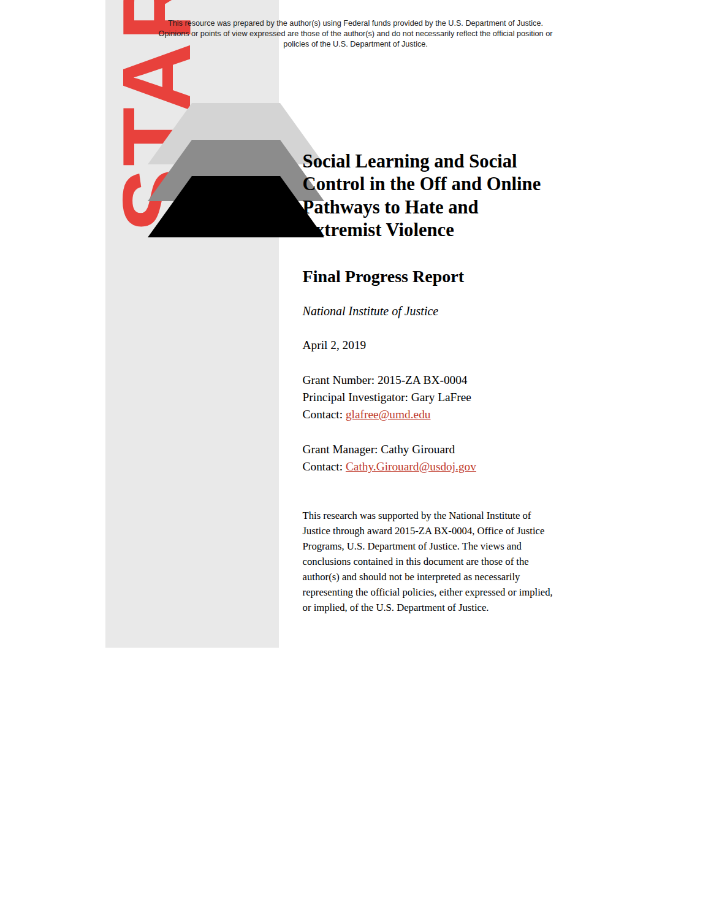This resource was prepared by the author(s) using Federal funds provided by the U.S. Department of Justice. Opinions or points of view expressed are those of the author(s) and do not necessarily reflect the official position or policies of the U.S. Department of Justice.
START
Social Learning and Social Control in the Off and Online Pathways to Hate and Extremist Violence
Final Progress Report
National Institute of Justice
April 2, 2019
Grant Number: 2015-ZA BX-0004
Principal Investigator: Gary LaFree
Contact: glafree@umd.edu
Grant Manager: Cathy Girouard
Contact: Cathy.Girouard@usdoj.gov
This research was supported by the National Institute of Justice through award 2015-ZA BX-0004, Office of Justice Programs, U.S. Department of Justice. The views and conclusions contained in this document are those of the author(s) and should not be interpreted as necessarily representing the official policies, either expressed or implied, or implied, of the U.S. Department of Justice.